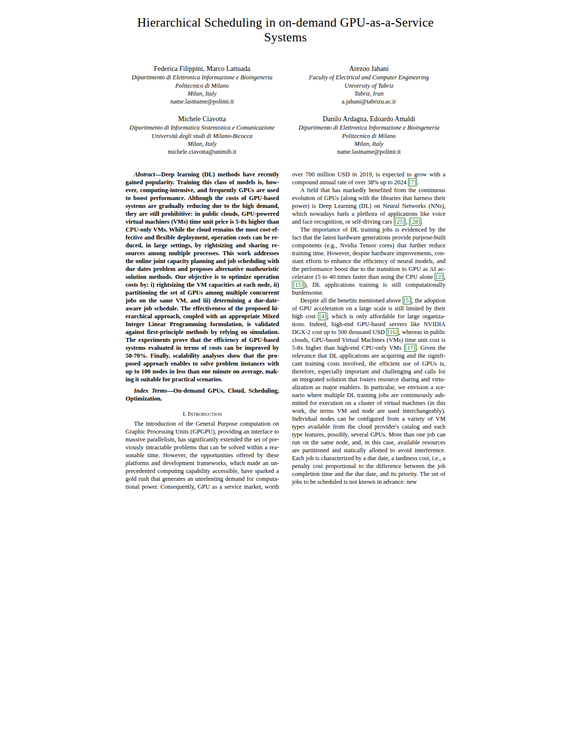Hierarchical Scheduling in on-demand GPU-as-a-Service Systems
Federica Filippini, Marco Lattuada
Dipartimento di Elettronica Informazione e Bioingeneria
Politecnico di Milano
Milan, Italy
name.lastname@polimi.it
Arezoo Jahani
Faculty of Electrical and Computer Engineering
University of Tabriz
Tabriz, Iran
a.jahani@tabrizu.ac.ir
Michele Ciavotta
Dipartimento di Informatica Sistemistica e Comunicazione
Università degli studi di Milano-Bicocca
Milan, Italy
michele.ciavotta@unimib.it
Danilo Ardagna, Edoardo Amaldi
Dipartimento di Elettronica Informazione e Bioingeneria
Politecnico di Milano
Milan, Italy
name.lastname@polimi.it
Abstract—Deep learning (DL) methods have recently gained popularity. Training this class of models is, however, computing-intensive, and frequently GPUs are used to boost performance. Although the costs of GPU-based systems are gradually reducing due to the high demand, they are still prohibitive: in public clouds, GPU-powered virtual machines (VMs) time unit price is 5-8x higher than CPU-only VMs. While the cloud remains the most cost-effective and flexible deployment, operation costs can be reduced, in large settings, by rightsizing and sharing resources among multiple processes. This work addresses the online joint capacity planning and job scheduling with due dates problem and proposes alternative matheuristic solution methods. Our objective is to optimize operation costs by: i) rightsizing the VM capacities at each node, ii) partitioning the set of GPUs among multiple concurrent jobs on the same VM, and iii) determining a due-date-aware job schedule. The effectiveness of the proposed hierarchical approach, coupled with an appropriate Mixed Integer Linear Programming formulation, is validated against first-principle methods by relying on simulation. The experiments prove that the efficiency of GPU-based systems evaluated in terms of costs can be improved by 50-70%. Finally, scalability analyses show that the proposed approach enables to solve problem instances with up to 100 nodes in less than one minute on average, making it suitable for practical scenarios.
Index Terms—On-demand GPUs, Cloud, Scheduling, Optimization.
I. Introduction
The introduction of the General Purpose computation on Graphic Processing Units (GPGPU), providing an interface to massive parallelism, has significantly extended the set of previously intractable problems that can be solved within a reasonable time. However, the opportunities offered by these platforms and development frameworks, which made an unprecedented computing capability accessible, have sparked a gold rush that generates an unrelenting demand for computational power. Consequently, GPU as a service market, worth over 700 million USD in 2019, is expected to grow with a compound annual rate of over 38% up to 2024 [7].
A field that has markedly benefited from the continuous evolution of GPUs (along with the libraries that harness their power) is Deep Learning (DL) on Neural Networks (NNs), which nowadays fuels a plethora of applications like voice and face recognition, or self-driving cars [25], [28].
The importance of DL training jobs is evidenced by the fact that the latest hardware generations provide purpose-built components (e.g., Nvidia Tensor cores) that further reduce training time. However, despite hardware improvements, constant efforts to enhance the efficiency of neural models, and the performance boost due to the transition to GPU as AI accelerator (5 to 40 times faster than using the CPU alone [2], [15]), DL applications training is still computationally burdensome.
Despite all the benefits mentioned above [5], the adoption of GPU acceleration on a large scale is still limited by their high cost [4], which is only affordable for large organizations. Indeed, high-end GPU-based servers like NVIDIA DGX-2 cost up to 500 thousand USD [16], whereas in public clouds, GPU-based Virtual Machines (VMs) time unit cost is 5-8x higher than high-end CPU-only VMs [17]. Given the relevance that DL applications are acquiring and the significant training costs involved, the efficient use of GPUs is, therefore, especially important and challenging and calls for an integrated solution that fosters resource sharing and virtualization as major enablers. In particular, we envision a scenario where multiple DL training jobs are continuously submitted for execution on a cluster of virtual machines (in this work, the terms VM and node are used interchangeably). Individual nodes can be configured from a variety of VM types available from the cloud provider's catalog and each type features, possibly, several GPUs. More than one job can run on the same node, and, in this case, available resources are partitioned and statically allotted to avoid interference. Each job is characterized by a due date, a tardiness cost, i.e., a penalty cost proportional to the difference between the job completion time and the due date, and its priority. The set of jobs to be scheduled is not known in advance: new